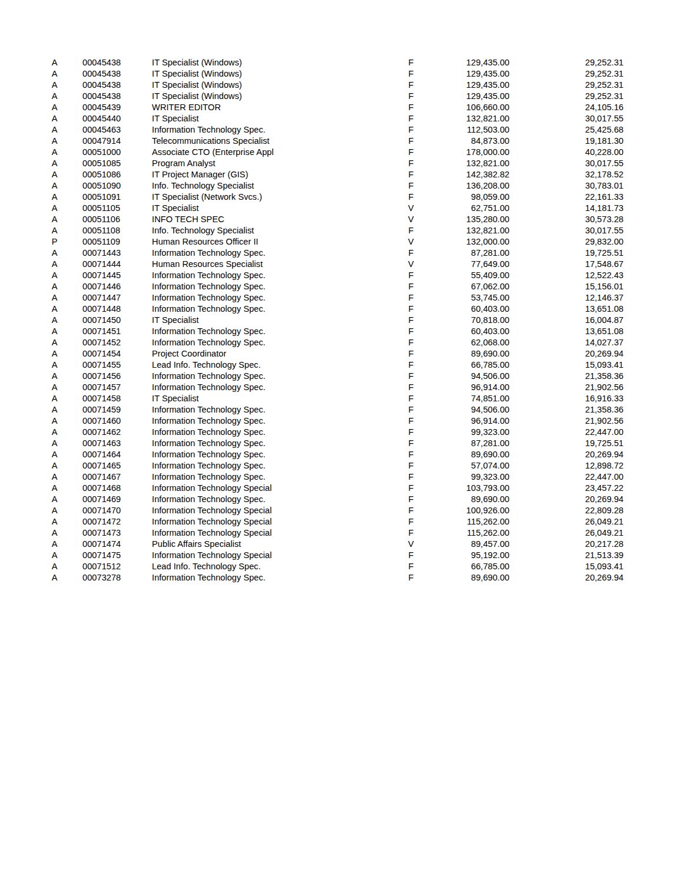| A | 00045438 | IT Specialist (Windows) | F | 129,435.00 | 29,252.31 |
| A | 00045438 | IT Specialist (Windows) | F | 129,435.00 | 29,252.31 |
| A | 00045438 | IT Specialist (Windows) | F | 129,435.00 | 29,252.31 |
| A | 00045438 | IT Specialist (Windows) | F | 129,435.00 | 29,252.31 |
| A | 00045439 | WRITER EDITOR | F | 106,660.00 | 24,105.16 |
| A | 00045440 | IT Specialist | F | 132,821.00 | 30,017.55 |
| A | 00045463 | Information Technology Spec. | F | 112,503.00 | 25,425.68 |
| A | 00047914 | Telecommunications Specialist | F | 84,873.00 | 19,181.30 |
| A | 00051000 | Associate CTO (Enterprise Appl | F | 178,000.00 | 40,228.00 |
| A | 00051085 | Program Analyst | F | 132,821.00 | 30,017.55 |
| A | 00051086 | IT Project Manager (GIS) | F | 142,382.82 | 32,178.52 |
| A | 00051090 | Info. Technology Specialist | F | 136,208.00 | 30,783.01 |
| A | 00051091 | IT Specialist (Network Svcs.) | F | 98,059.00 | 22,161.33 |
| A | 00051105 | IT Specialist | V | 62,751.00 | 14,181.73 |
| A | 00051106 | INFO TECH SPEC | V | 135,280.00 | 30,573.28 |
| A | 00051108 | Info. Technology Specialist | F | 132,821.00 | 30,017.55 |
| P | 00051109 | Human Resources Officer II | V | 132,000.00 | 29,832.00 |
| A | 00071443 | Information Technology Spec. | F | 87,281.00 | 19,725.51 |
| A | 00071444 | Human Resources Specialist | V | 77,649.00 | 17,548.67 |
| A | 00071445 | Information Technology Spec. | F | 55,409.00 | 12,522.43 |
| A | 00071446 | Information Technology Spec. | F | 67,062.00 | 15,156.01 |
| A | 00071447 | Information Technology Spec. | F | 53,745.00 | 12,146.37 |
| A | 00071448 | Information Technology Spec. | F | 60,403.00 | 13,651.08 |
| A | 00071450 | IT Specialist | F | 70,818.00 | 16,004.87 |
| A | 00071451 | Information Technology Spec. | F | 60,403.00 | 13,651.08 |
| A | 00071452 | Information Technology Spec. | F | 62,068.00 | 14,027.37 |
| A | 00071454 | Project Coordinator | F | 89,690.00 | 20,269.94 |
| A | 00071455 | Lead Info. Technology Spec. | F | 66,785.00 | 15,093.41 |
| A | 00071456 | Information Technology Spec. | F | 94,506.00 | 21,358.36 |
| A | 00071457 | Information Technology Spec. | F | 96,914.00 | 21,902.56 |
| A | 00071458 | IT Specialist | F | 74,851.00 | 16,916.33 |
| A | 00071459 | Information Technology Spec. | F | 94,506.00 | 21,358.36 |
| A | 00071460 | Information Technology Spec. | F | 96,914.00 | 21,902.56 |
| A | 00071462 | Information Technology Spec. | F | 99,323.00 | 22,447.00 |
| A | 00071463 | Information Technology Spec. | F | 87,281.00 | 19,725.51 |
| A | 00071464 | Information Technology Spec. | F | 89,690.00 | 20,269.94 |
| A | 00071465 | Information Technology Spec. | F | 57,074.00 | 12,898.72 |
| A | 00071467 | Information Technology Spec. | F | 99,323.00 | 22,447.00 |
| A | 00071468 | Information Technology Special | F | 103,793.00 | 23,457.22 |
| A | 00071469 | Information Technology Spec. | F | 89,690.00 | 20,269.94 |
| A | 00071470 | Information Technology Special | F | 100,926.00 | 22,809.28 |
| A | 00071472 | Information Technology Special | F | 115,262.00 | 26,049.21 |
| A | 00071473 | Information Technology Special | F | 115,262.00 | 26,049.21 |
| A | 00071474 | Public Affairs Specialist | V | 89,457.00 | 20,217.28 |
| A | 00071475 | Information Technology Special | F | 95,192.00 | 21,513.39 |
| A | 00071512 | Lead Info. Technology Spec. | F | 66,785.00 | 15,093.41 |
| A | 00073278 | Information Technology Spec. | F | 89,690.00 | 20,269.94 |